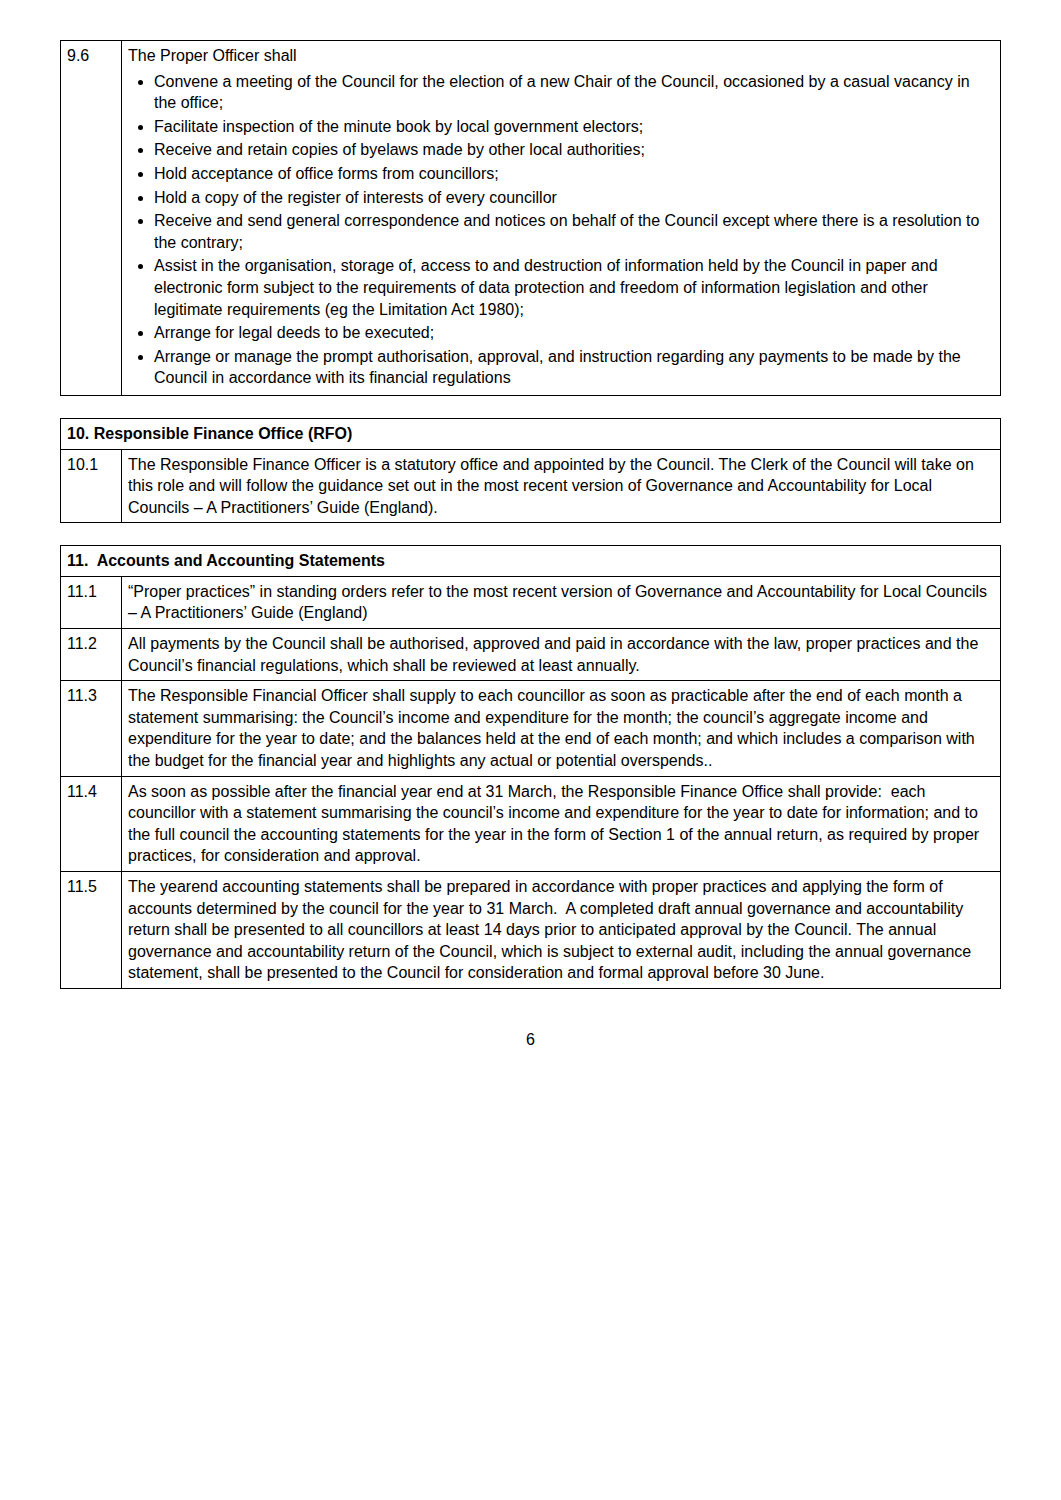| 9.6 | The Proper Officer shall Convene a meeting of the Council for the election of a new Chair of the Council, occasioned by a casual vacancy in the office; Facilitate inspection of the minute book by local government electors; Receive and retain copies of byelaws made by other local authorities; Hold acceptance of office forms from councillors; Hold a copy of the register of interests of every councillor Receive and send general correspondence and notices on behalf of the Council except where there is a resolution to the contrary; Assist in the organisation, storage of, access to and destruction of information held by the Council in paper and electronic form subject to the requirements of data protection and freedom of information legislation and other legitimate requirements (eg the Limitation Act 1980); Arrange for legal deeds to be executed; Arrange or manage the prompt authorisation, approval, and instruction regarding any payments to be made by the Council in accordance with its financial regulations |
| 10. Responsible Finance Office (RFO) |
| 10.1 | The Responsible Finance Officer is a statutory office and appointed by the Council. The Clerk of the Council will take on this role and will follow the guidance set out in the most recent version of Governance and Accountability for Local Councils – A Practitioners’ Guide (England). |
| 11. Accounts and Accounting Statements |
| 11.1 | “Proper practices” in standing orders refer to the most recent version of Governance and Accountability for Local Councils – A Practitioners’ Guide (England) |
| 11.2 | All payments by the Council shall be authorised, approved and paid in accordance with the law, proper practices and the Council’s financial regulations, which shall be reviewed at least annually. |
| 11.3 | The Responsible Financial Officer shall supply to each councillor as soon as practicable after the end of each month a statement summarising: the Council’s income and expenditure for the month; the council’s aggregate income and expenditure for the year to date; and the balances held at the end of each month; and which includes a comparison with the budget for the financial year and highlights any actual or potential overspends.. |
| 11.4 | As soon as possible after the financial year end at 31 March, the Responsible Finance Office shall provide: each councillor with a statement summarising the council’s income and expenditure for the year to date for information; and to the full council the accounting statements for the year in the form of Section 1 of the annual return, as required by proper practices, for consideration and approval. |
| 11.5 | The yearend accounting statements shall be prepared in accordance with proper practices and applying the form of accounts determined by the council for the year to 31 March. A completed draft annual governance and accountability return shall be presented to all councillors at least 14 days prior to anticipated approval by the Council. The annual governance and accountability return of the Council, which is subject to external audit, including the annual governance statement, shall be presented to the Council for consideration and formal approval before 30 June. |
6